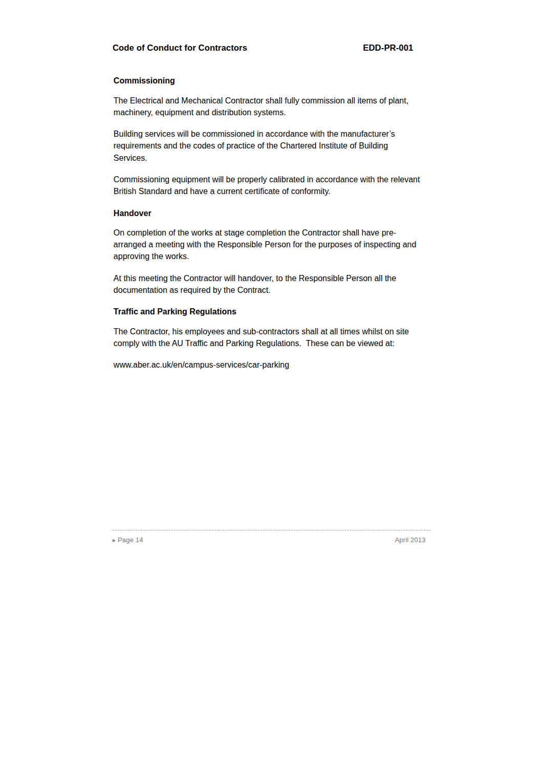Code of Conduct for Contractors EDD-PR-001
Commissioning
The Electrical and Mechanical Contractor shall fully commission all items of plant, machinery, equipment and distribution systems.
Building services will be commissioned in accordance with the manufacturer’s requirements and the codes of practice of the Chartered Institute of Building Services.
Commissioning equipment will be properly calibrated in accordance with the relevant British Standard and have a current certificate of conformity.
Handover
On completion of the works at stage completion the Contractor shall have pre-arranged a meeting with the Responsible Person for the purposes of inspecting and approving the works.
At this meeting the Contractor will handover, to the Responsible Person all the documentation as required by the Contract.
Traffic and Parking Regulations
The Contractor, his employees and sub-contractors shall at all times whilst on site comply with the AU Traffic and Parking Regulations. These can be viewed at:
www.aber.ac.uk/en/campus-services/car-parking
▸Page 14 April 2013